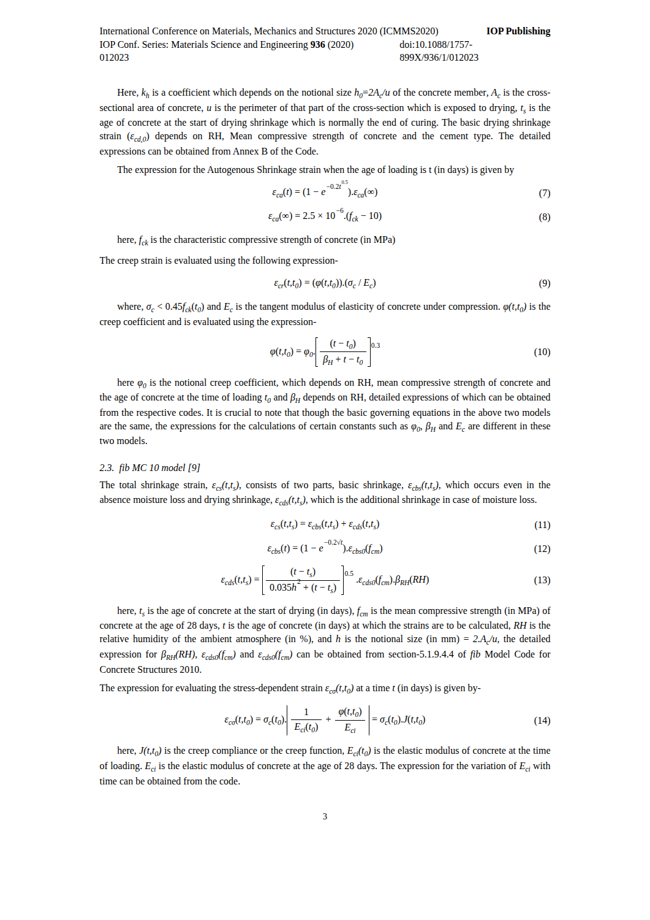International Conference on Materials, Mechanics and Structures 2020 (ICMMS2020) IOP Publishing
IOP Conf. Series: Materials Science and Engineering 936 (2020) 012023 doi:10.1088/1757-899X/936/1/012023
Here, kh is a coefficient which depends on the notional size h0=2Ac/u of the concrete member, Ac is the cross-sectional area of concrete, u is the perimeter of that part of the cross-section which is exposed to drying, ts is the age of concrete at the start of drying shrinkage which is normally the end of curing. The basic drying shrinkage strain (εcd,0) depends on RH, Mean compressive strength of concrete and the cement type. The detailed expressions can be obtained from Annex B of the Code.
The expression for the Autogenous Shrinkage strain when the age of loading is t (in days) is given by
εca(t) = (1 − e−0.2t0.5).εca(∞) (7)
εca(∞) = 2.5 × 10−6.(fck − 10) (8)
here, fck is the characteristic compressive strength of concrete (in MPa)
The creep strain is evaluated using the following expression-
εcr(t,t0) = (φ(t,t0)).(σc / Ec) (9)
where, σc < 0.45fck(t0) and Ec is the tangent modulus of elasticity of concrete under compression. φ(t,t0) is the creep coefficient and is evaluated using the expression-
φ(t,t0) = φ0.(t − t0) βH + t − t00.3 (10)
here φ0 is the notional creep coefficient, which depends on RH, mean compressive strength of concrete and the age of concrete at the time of loading t0 and βH depends on RH, detailed expressions of which can be obtained from the respective codes. It is crucial to note that though the basic governing equations in the above two models are the same, the expressions for the calculations of certain constants such as φ0, βH and Ec are different in these two models.
2.3. fib MC 10 model [9]
The total shrinkage strain, εcs(t,ts), consists of two parts, basic shrinkage, εcbs(t,ts), which occurs even in the absence moisture loss and drying shrinkage, εcds(t,ts), which is the additional shrinkage in case of moisture loss.
εcs(t,ts) = εcbs(t,ts) + εcds(t,ts) (11)
εcbs(t) = (1 − e−0.2√t).εcbs0(fcm) (12)
εcds(t,ts) = (t − ts) 0.035h2 + (t − ts) 0.5 .εcds0(fcm).βRH(RH) (13)
here, ts is the age of concrete at the start of drying (in days), fcm is the mean compressive strength (in MPa) of concrete at the age of 28 days, t is the age of concrete (in days) at which the strains are to be calculated, RH is the relative humidity of the ambient atmosphere (in %), and h is the notional size (in mm) = 2.Ac/u, the detailed expression for βRH(RH), εcds0(fcm) and εcds0(fcm) can be obtained from section-5.1.9.4.4 of fib Model Code for Concrete Structures 2010.
The expression for evaluating the stress-dependent strain εcσ(t,t0) at a time t (in days) is given by-
εcσ(t,t0) = σc(t0).1 Eci(t0) + φ(t,t0) Eci = σc(t0).J(t,t0) (14)
here, J(t,t0) is the creep compliance or the creep function, Eci(t0) is the elastic modulus of concrete at the time of loading. Eci is the elastic modulus of concrete at the age of 28 days. The expression for the variation of Eci with time can be obtained from the code.
3